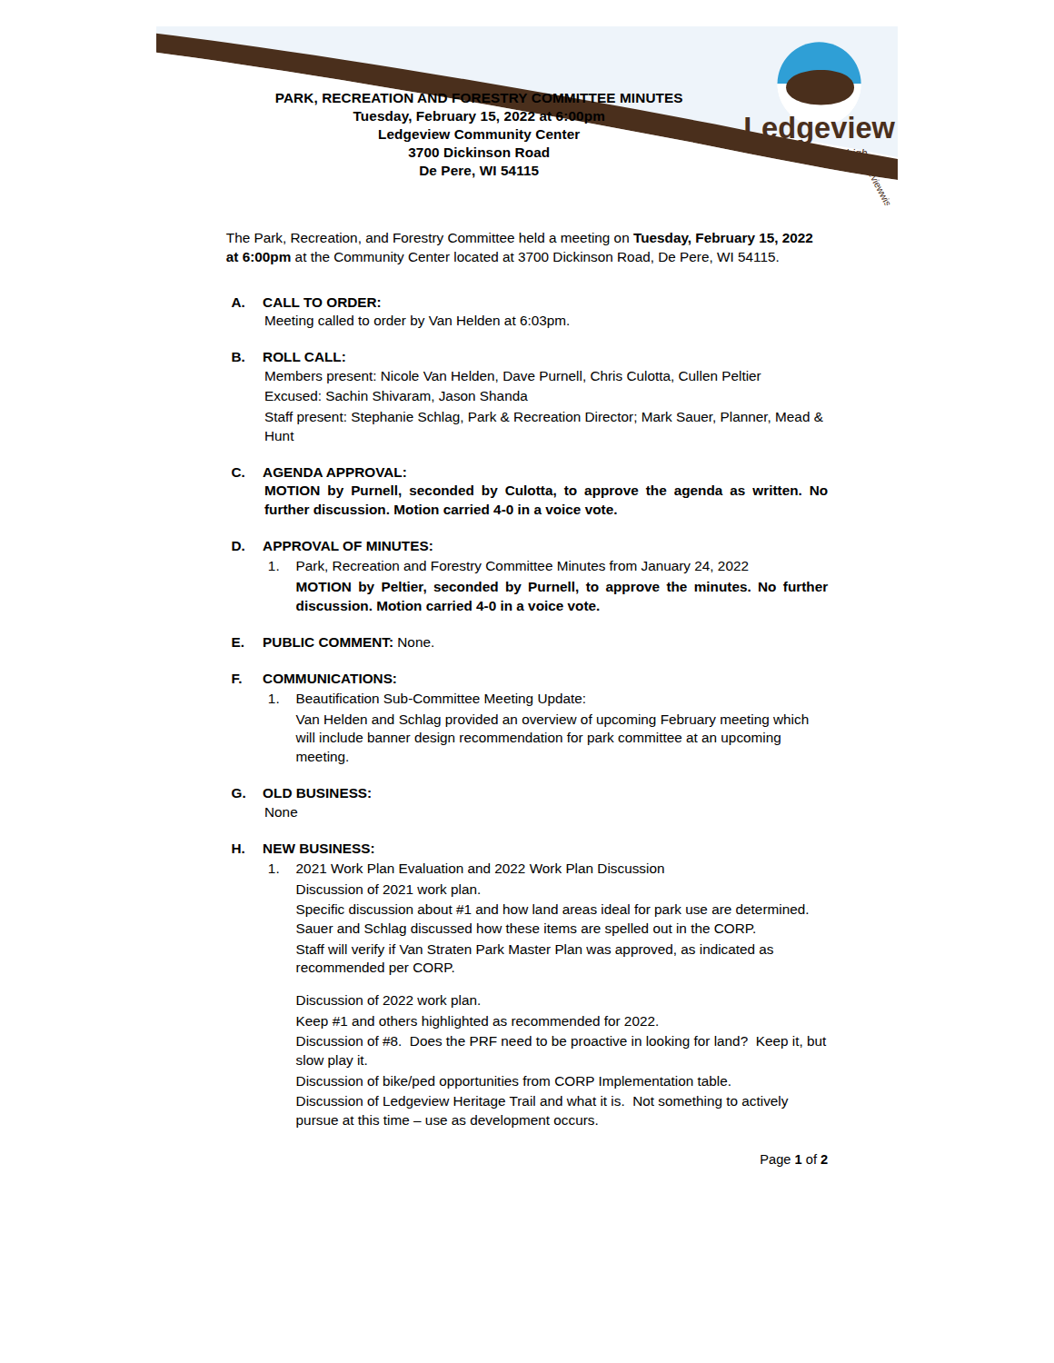Ledgeview Set your sights high. ledgeviewwisconsin.com
PARK, RECREATION AND FORESTRY COMMITTEE MINUTES
Tuesday, February 15, 2022 at 6:00pm
Ledgeview Community Center
3700 Dickinson Road
De Pere, WI 54115
The Park, Recreation, and Forestry Committee held a meeting on Tuesday, February 15, 2022 at 6:00pm at the Community Center located at 3700 Dickinson Road, De Pere, WI 54115.
A.
Call to Order:
Meeting called to order by Van Helden at 6:03pm.
B.
Roll Call:
Members present: Nicole Van Helden, Dave Purnell, Chris Culotta, Cullen Peltier
Excused: Sachin Shivaram, Jason Shanda
Staff present: Stephanie Schlag, Park & Recreation Director; Mark Sauer, Planner, Mead & Hunt
C.
Agenda Approval:
MOTION by Purnell, seconded by Culotta, to approve the agenda as written. No further discussion. Motion carried 4-0 in a voice vote.
D.
Approval of Minutes:
1.
Park, Recreation and Forestry Committee Minutes from January 24, 2022
MOTION by Peltier, seconded by Purnell, to approve the minutes. No further discussion. Motion carried 4-0 in a voice vote.
E.
Public Comment: None.
F.
Communications:
1.
Beautification Sub-Committee Meeting Update:
Van Helden and Schlag provided an overview of upcoming February meeting which will include banner design recommendation for park committee at an upcoming meeting.
G.
Old Business:
None
H.
New Business:
1.
2021 Work Plan Evaluation and 2022 Work Plan Discussion
Discussion of 2021 work plan.
Specific discussion about #1 and how land areas ideal for park use are determined. Sauer and Schlag discussed how these items are spelled out in the CORP.
Staff will verify if Van Straten Park Master Plan was approved, as indicated as recommended per CORP.
Discussion of 2022 work plan.
Keep #1 and others highlighted as recommended for 2022.
Discussion of #8. Does the PRF need to be proactive in looking for land? Keep it, but slow play it.
Discussion of bike/ped opportunities from CORP Implementation table.
Discussion of Ledgeview Heritage Trail and what it is. Not something to actively pursue at this time – use as development occurs.
Page 1 of 2